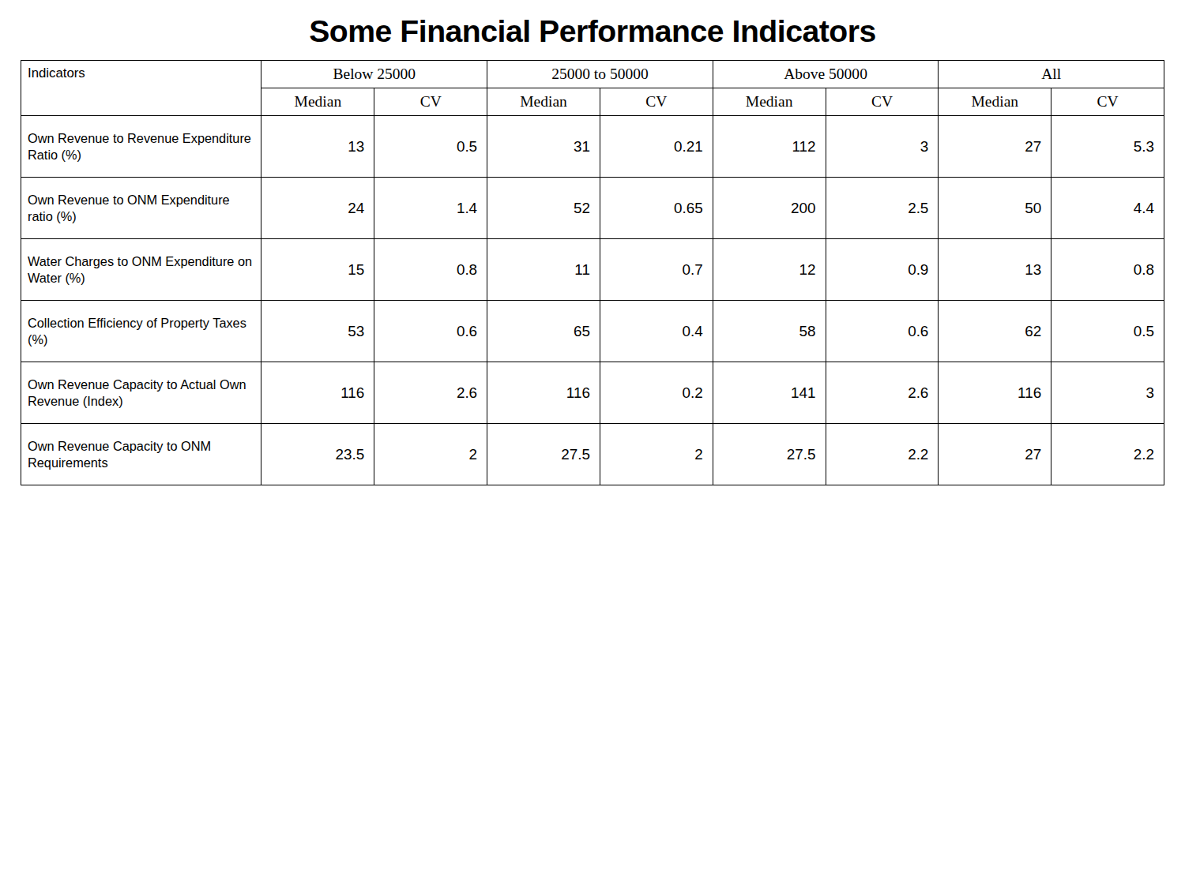Some Financial Performance Indicators
| Indicators | Below 25000 | 25000 to 50000 | Above 50000 | All |
| --- | --- | --- | --- | --- |
| Median | CV | Median | CV | Median | CV | Median | CV |
| Own Revenue to Revenue Expenditure Ratio (%) | 13 | 0.5 | 31 | 0.21 | 112 | 3 | 27 | 5.3 |
| Own Revenue to ONM Expenditure ratio (%) | 24 | 1.4 | 52 | 0.65 | 200 | 2.5 | 50 | 4.4 |
| Water Charges to ONM Expenditure on Water (%) | 15 | 0.8 | 11 | 0.7 | 12 | 0.9 | 13 | 0.8 |
| Collection Efficiency of Property Taxes (%) | 53 | 0.6 | 65 | 0.4 | 58 | 0.6 | 62 | 0.5 |
| Own Revenue Capacity to Actual Own Revenue (Index) | 116 | 2.6 | 116 | 0.2 | 141 | 2.6 | 116 | 3 |
| Own Revenue Capacity to ONM Requirements | 23.5 | 2 | 27.5 | 2 | 27.5 | 2.2 | 27 | 2.2 |